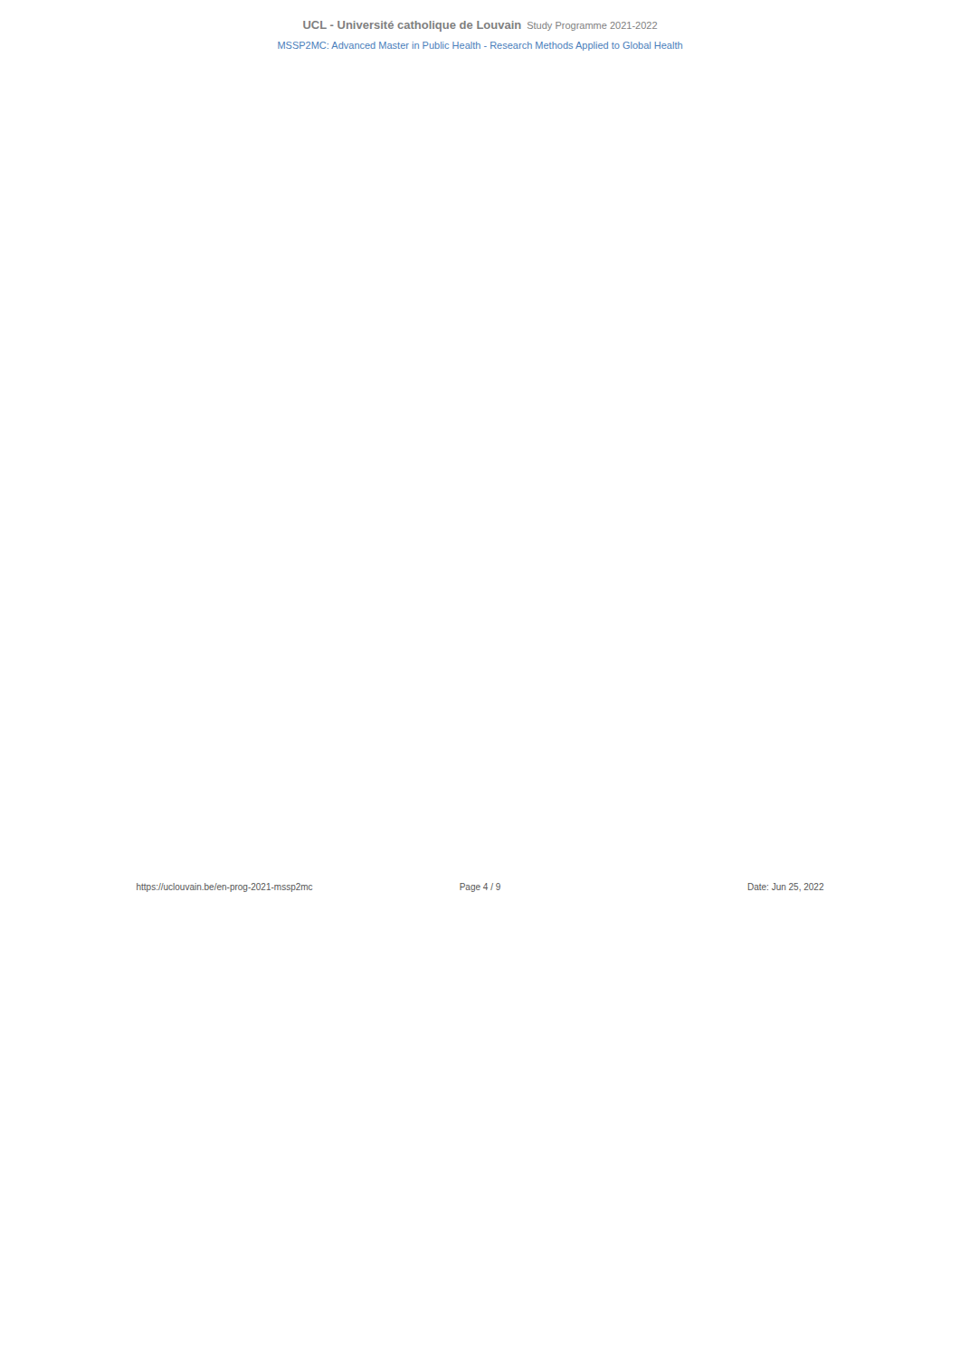UCL - Université catholique de Louvain Study Programme 2021-2022
MSSP2MC: Advanced Master in Public Health - Research Methods Applied to Global Health
https://uclouvain.be/en-prog-2021-mssp2mc
Page 4 / 9
Date: Jun 25, 2022